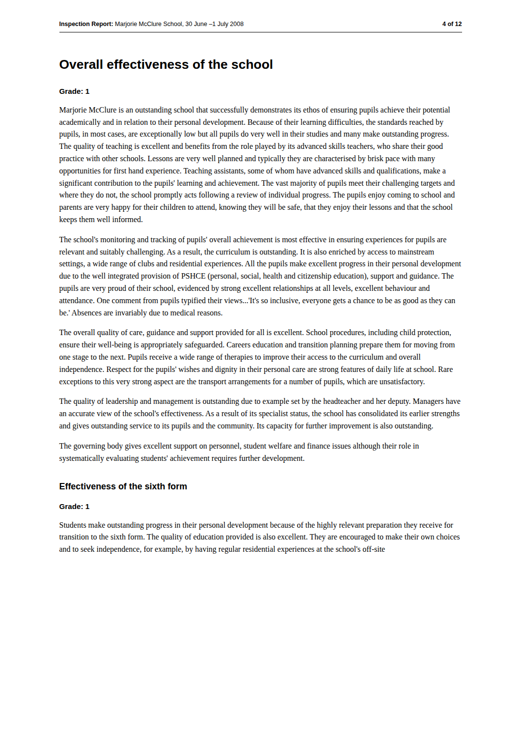Inspection Report: Marjorie McClure School, 30 June –1 July 2008
4 of 12
Overall effectiveness of the school
Grade: 1
Marjorie McClure is an outstanding school that successfully demonstrates its ethos of ensuring pupils achieve their potential academically and in relation to their personal development. Because of their learning difficulties, the standards reached by pupils, in most cases, are exceptionally low but all pupils do very well in their studies and many make outstanding progress. The quality of teaching is excellent and benefits from the role played by its advanced skills teachers, who share their good practice with other schools. Lessons are very well planned and typically they are characterised by brisk pace with many opportunities for first hand experience. Teaching assistants, some of whom have advanced skills and qualifications, make a significant contribution to the pupils' learning and achievement. The vast majority of pupils meet their challenging targets and where they do not, the school promptly acts following a review of individual progress. The pupils enjoy coming to school and parents are very happy for their children to attend, knowing they will be safe, that they enjoy their lessons and that the school keeps them well informed.
The school's monitoring and tracking of pupils' overall achievement is most effective in ensuring experiences for pupils are relevant and suitably challenging. As a result, the curriculum is outstanding. It is also enriched by access to mainstream settings, a wide range of clubs and residential experiences. All the pupils make excellent progress in their personal development due to the well integrated provision of PSHCE (personal, social, health and citizenship education), support and guidance. The pupils are very proud of their school, evidenced by strong excellent relationships at all levels, excellent behaviour and attendance. One comment from pupils typified their views...'It's so inclusive, everyone gets a chance to be as good as they can be.' Absences are invariably due to medical reasons.
The overall quality of care, guidance and support provided for all is excellent. School procedures, including child protection, ensure their well-being is appropriately safeguarded. Careers education and transition planning prepare them for moving from one stage to the next. Pupils receive a wide range of therapies to improve their access to the curriculum and overall independence. Respect for the pupils' wishes and dignity in their personal care are strong features of daily life at school. Rare exceptions to this very strong aspect are the transport arrangements for a number of pupils, which are unsatisfactory.
The quality of leadership and management is outstanding due to example set by the headteacher and her deputy. Managers have an accurate view of the school's effectiveness. As a result of its specialist status, the school has consolidated its earlier strengths and gives outstanding service to its pupils and the community. Its capacity for further improvement is also outstanding.
The governing body gives excellent support on personnel, student welfare and finance issues although their role in systematically evaluating students' achievement requires further development.
Effectiveness of the sixth form
Grade: 1
Students make outstanding progress in their personal development because of the highly relevant preparation they receive for transition to the sixth form. The quality of education provided is also excellent. They are encouraged to make their own choices and to seek independence, for example, by having regular residential experiences at the school's off-site